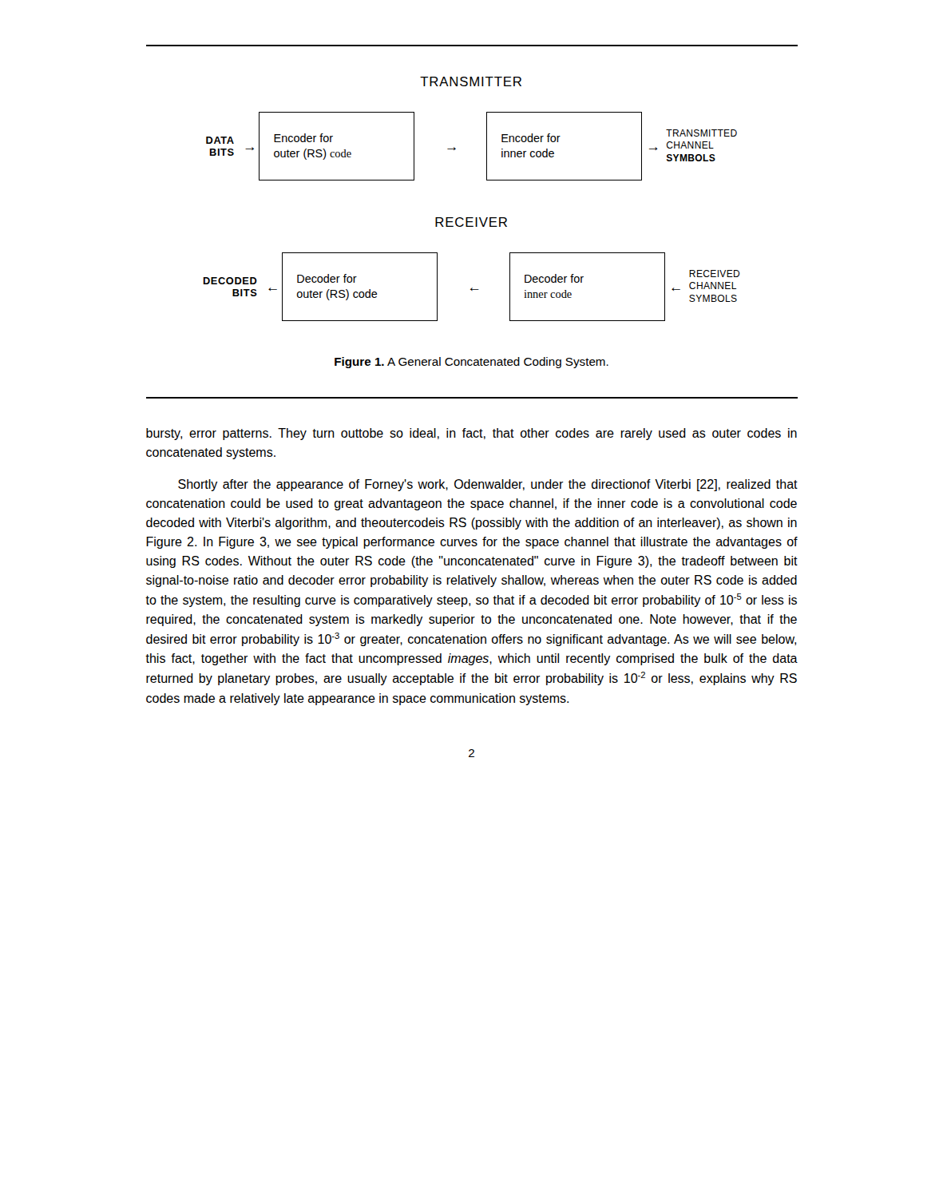TRANSMITTER
DATA
BITS
→
Encoder for
outer (RS) code
→
Encoder for
inner code
→
TRANSMITTED
CHANNEL
SYMBOLS
RECEIVER
DECODED
BITS
←
Decoder for
outer (RS) code
←
Decoder for
inner code
←
RECEIVED
CHANNEL
SYMBOLS
Figure 1. A General Concatenated Coding System.
bursty, error patterns. They turn outtobe so ideal, in fact, that other codes are rarely used as outer codes in concatenated systems.
Shortly after the appearance of Forney's work, Odenwalder, under the directionof Viterbi [22], realized that concatenation could be used to great advantageon the space channel, if the inner code is a convolutional code decoded with Viterbi's algorithm, and theoutercodeis RS (possibly with the addition of an interleaver), as shown in Figure 2. In Figure 3, we see typical performance curves for the space channel that illustrate the advantages of using RS codes. Without the outer RS code (the "unconcatenated" curve in Figure 3), the tradeoff between bit signal-to-noise ratio and decoder error probability is relatively shallow, whereas when the outer RS code is added to the system, the resulting curve is comparatively steep, so that if a decoded bit error probability of 10-5 or less is required, the concatenated system is markedly superior to the unconcatenated one. Note however, that if the desired bit error probability is 10-3 or greater, concatenation offers no significant advantage. As we will see below, this fact, together with the fact that uncompressed images, which until recently comprised the bulk of the data returned by planetary probes, are usually acceptable if the bit error probability is 10-2 or less, explains why RS codes made a relatively late appearance in space communication systems.
2